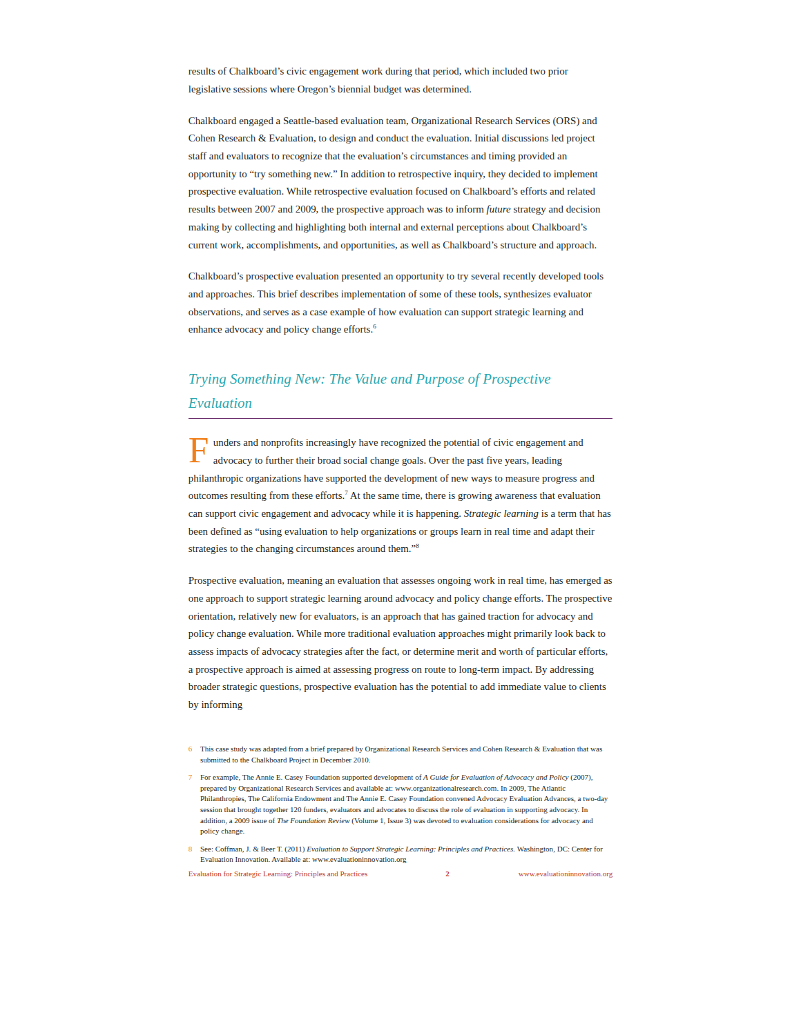results of Chalkboard’s civic engagement work during that period, which included two prior legislative sessions where Oregon’s biennial budget was determined.
Chalkboard engaged a Seattle-based evaluation team, Organizational Research Services (ORS) and Cohen Research & Evaluation, to design and conduct the evaluation. Initial discussions led project staff and evaluators to recognize that the evaluation’s circumstances and timing provided an opportunity to “try something new.” In addition to retrospective inquiry, they decided to implement prospective evaluation. While retrospective evaluation focused on Chalkboard’s efforts and related results between 2007 and 2009, the prospective approach was to inform future strategy and decision making by collecting and high­lighting both internal and external perceptions about Chalkboard’s current work, accomplishments, and opportunities, as well as Chalkboard’s structure and approach.
Chalkboard’s prospective evaluation presented an opportunity to try several recently developed tools and approaches. This brief describes implementation of some of these tools, synthesizes evaluator observa­tions, and serves as a case example of how evaluation can support strategic learning and enhance advo­cacy and policy change efforts.6
Trying Something New: The Value and Purpose of Prospective Evaluation
Funders and nonprofits increasingly have recognized the potential of civic engagement and advocacy to further their broad social change goals. Over the past five years, leading philanthropic organizations have supported the development of new ways to measure progress and outcomes resulting from these efforts.7 At the same time, there is growing awareness that evaluation can support civic engagement and advocacy while it is happening. Strategic learning is a term that has been defined as “using evaluation to help organizations or groups learn in real time and adapt their strategies to the changing circumstances around them.”8
Prospective evaluation, meaning an evaluation that assesses ongoing work in real time, has emerged as one approach to support strategic learning around advocacy and policy change efforts. The prospective orientation, relatively new for evaluators, is an approach that has gained traction for advocacy and policy change evaluation. While more traditional evaluation approaches might primarily look back to assess impacts of advocacy strategies after the fact, or determine merit and worth of particular efforts, a prospective approach is aimed at assessing progress on route to long-term impact. By addressing broader strategic questions, prospective evaluation has the potential to add immediate value to clients by informing
6
This case study was adapted from a brief prepared by Organizational Research Services and Cohen Research & Evaluation that was submitted to the Chalkboard Project in December 2010.
7
For example, The Annie E. Casey Foundation supported development of A Guide for Evaluation of Advocacy and Policy (2007), prepared by Organizational Research Services and available at: www.organizationalresearch.com. In 2009, The Atlantic Philanthropies, The California Endowment and The Annie E. Casey Foundation convened Advocacy Evaluation Advances, a two-day session that brought together 120 funders, evaluators and advocates to discuss the role of evaluation in supporting advocacy. In addition, a 2009 issue of The Foundation Review (Volume 1, Issue 3) was devoted to evaluation considerations for advocacy and policy change.
8
See: Coffman, J. & Beer T. (2011) Evaluation to Support Strategic Learning: Principles and Practices. Washington, DC: Center for Evaluation Innovation. Available at: www.evaluationinnovation.org
Evaluation for Strategic Learning: Principles and Practices
2
www.evaluationinnovation.org